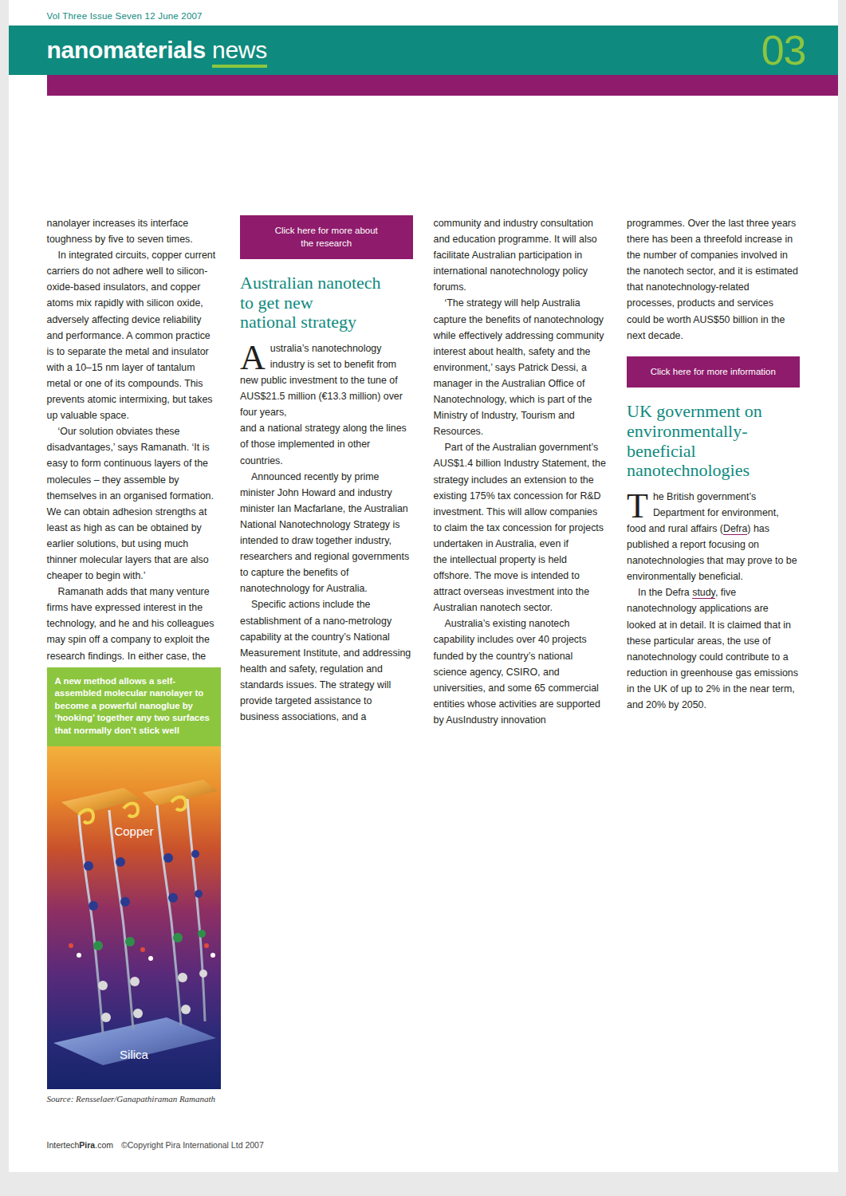Vol Three Issue Seven 12 June 2007
nanomaterials news
03
nanolayer increases its interface toughness by five to seven times.
In integrated circuits, copper current carriers do not adhere well to silicon-oxide-based insulators, and copper atoms mix rapidly with silicon oxide, adversely affecting device reliability and performance. A common practice is to separate the metal and insulator with a 10–15 nm layer of tantalum metal or one of its compounds. This prevents atomic intermixing, but takes up valuable space.
‘Our solution obviates these disadvantages,’ says Ramanath. ‘It is easy to form continuous layers of the molecules – they assemble by themselves in an organised formation. We can obtain adhesion strengths at least as high as can be obtained by earlier solutions, but using much
thinner molecular layers that are also cheaper to begin with.’
Ramanath adds that many venture firms have expressed interest in the technology, and he and his colleagues may spin off a company to exploit the research findings. In either case, the focus will be on developing technology solutions rather than releasing new products.
Click here for more about
the research
Australian nanotech
to get new
national strategy
Australia’s nanotechnology industry is set to benefit from new public investment to the tune of AUS$21.5 million (€13.3 million) over four years,
and a national strategy along the lines of those implemented in other countries.
Announced recently by prime minister John Howard and industry minister Ian Macfarlane, the Australian National Nanotechnology Strategy is intended to draw together industry, researchers and regional governments to capture the benefits of nanotechnology for Australia.
Specific actions include the establishment of a nano-metrology capability at the country’s National Measurement Institute, and addressing health and safety, regulation and standards issues. The strategy will provide targeted assistance to business associations, and a community and industry consultation and education programme. It will also facilitate Australian participation in international nanotechnology policy forums.
‘The strategy will help Australia capture the benefits of nanotechnology while effectively addressing community interest about health, safety and the environment,’ says Patrick Dessi, a manager in the Australian Office of Nanotechnology, which is part of the Ministry of Industry, Tourism and Resources.
Part of the Australian government’s AUS$1.4 billion Industry Statement, the strategy includes an extension to the existing 175% tax concession for R&D investment. This will allow companies to claim the tax concession for projects undertaken in Australia, even if
the intellectual property is held offshore. The move is intended to attract overseas investment into the Australian nanotech sector.
Australia’s existing nanotech capability includes over 40 projects funded by the country’s national science agency, CSIRO, and universities, and some 65 commercial entities whose activities are supported by AusIndustry innovation programmes. Over the last three years there has been a threefold increase in the number of companies involved in the nanotech sector, and it is estimated that nanotechnology-related processes, products and services could be worth AUS$50 billion in the next decade.
Click here for more information
UK government on
environmentally-
beneficial
nanotechnologies
The British government’s Department for environment, food and rural affairs (Defra) has published a report focusing on nanotechnologies that may prove to be environmentally beneficial.
In the Defra study, five nanotechnology applications are looked at in detail. It is claimed that in these particular areas, the use of nanotechnology could contribute to a reduction in greenhouse gas emissions in the UK of up to 2% in the near term, and 20% by 2050.
A new method allows a self-assembled molecular nanolayer to become a powerful nanoglue by ‘hooking’ together any two surfaces that normally don’t stick well
Copper Silica
Source: Rensselaer/Ganapathiraman Ramanath
IntertechPira.com ©Copyright Pira International Ltd 2007